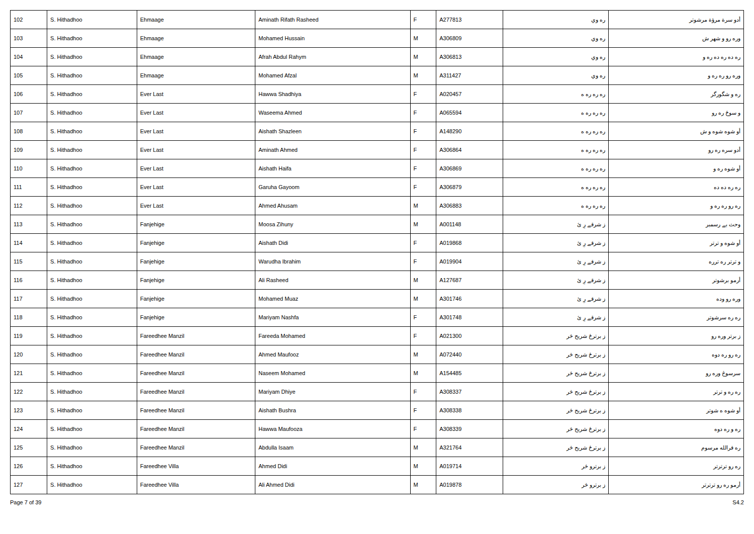| 102 | S. Hithadhoo | Ehmaage | Aminath Rifath Rasheed | F | A277813 | ره وي | أدو سرة مرؤة مرشوتر |
| 103 | S. Hithadhoo | Ehmaage | Mohamed Hussain | M | A306809 | ره وي | وره رو و شهر ش |
| 104 | S. Hithadhoo | Ehmaage | Afrah Abdul Rahym | M | A306813 | ره وي | ره ده ره ده ره و |
| 105 | S. Hithadhoo | Ehmaage | Mohamed Afzal | M | A311427 | ره وي | وره رو ره ره و |
| 106 | S. Hithadhoo | Ever Last | Hawwa Shadhiya | F | A020457 | ره ره ره ه | ره و شگورگر |
| 107 | S. Hithadhoo | Ever Last | Waseema Ahmed | F | A065594 | ره ره ره ه | و سوځ ره رو |
| 108 | S. Hithadhoo | Ever Last | Aishath Shazleen | F | A148290 | ره ره ره ه | أو شوه شوه و ش |
| 109 | S. Hithadhoo | Ever Last | Aminath Ahmed | F | A306864 | ره ره ره ه | أدو سره ره رو |
| 110 | S. Hithadhoo | Ever Last | Aishath Haifa | F | A306869 | ره ره ره ه | أو شوه ره و |
| 111 | S. Hithadhoo | Ever Last | Garuha Gayoom | F | A306879 | ره ره ره ه | ره ره ده ده |
| 112 | S. Hithadhoo | Ever Last | Ahmed Ahusam | M | A306883 | ره ره ره ه | ره رو ره ره و |
| 113 | S. Hithadhoo | Fanjehige | Moosa Zihuny | M | A001148 | ز شرقے رِ ئ | وحث بے رسمبر |
| 114 | S. Hithadhoo | Fanjehige | Aishath Didi | F | A019868 | ز شرقے رِ ئ | أو شوه و ترتر |
| 115 | S. Hithadhoo | Fanjehige | Warudha Ibrahim | F | A019904 | ز شرقے رِ ئ | و ترتر ره ترره |
| 116 | S. Hithadhoo | Fanjehige | Ali Rasheed | M | A127687 | ز شرقے رِ ئ | أرمو برشوتر |
| 117 | S. Hithadhoo | Fanjehige | Mohamed Muaz | M | A301746 | ز شرقے رِ ئ | وره رو وده |
| 118 | S. Hithadhoo | Fanjehige | Mariyam Nashfa | F | A301748 | ز شرقے رِ ئ | ره ره سرشوتر |
| 119 | S. Hithadhoo | Fareedhee Manzil | Fareeda Mohamed | F | A021300 | ز برترځ شریح څر | ز برتر وره رو |
| 120 | S. Hithadhoo | Fareedhee Manzil | Ahmed Maufooz | M | A072440 | ز برترځ شریح څر | ره رو ره دوه |
| 121 | S. Hithadhoo | Fareedhee Manzil | Naseem Mohamed | M | A154485 | ز برترځ شریح څر | سرسوڅ وره رو |
| 122 | S. Hithadhoo | Fareedhee Manzil | Mariyam Dhiye | F | A308337 | ز برترځ شریح څر | ره ره و ترتر |
| 123 | S. Hithadhoo | Fareedhee Manzil | Aishath Bushra | F | A308338 | ز برترځ شریح څر | أو شوه ه شوتر |
| 124 | S. Hithadhoo | Fareedhee Manzil | Hawwa Maufooza | F | A308339 | ز برترځ شریح څر | ره و ره دوه |
| 125 | S. Hithadhoo | Fareedhee Manzil | Abdulla Isaam | M | A321764 | ز برترځ شریح څر | ره قرالله مرسوم |
| 126 | S. Hithadhoo | Fareedhee Villa | Ahmed Didi | M | A019714 | ز برترو څر | ره رو ترترتر |
| 127 | S. Hithadhoo | Fareedhee Villa | Ali Ahmed Didi | M | A019878 | ز برترو څر | أرمو ره رو ترترتر |
Page 7 of 39 S4.2